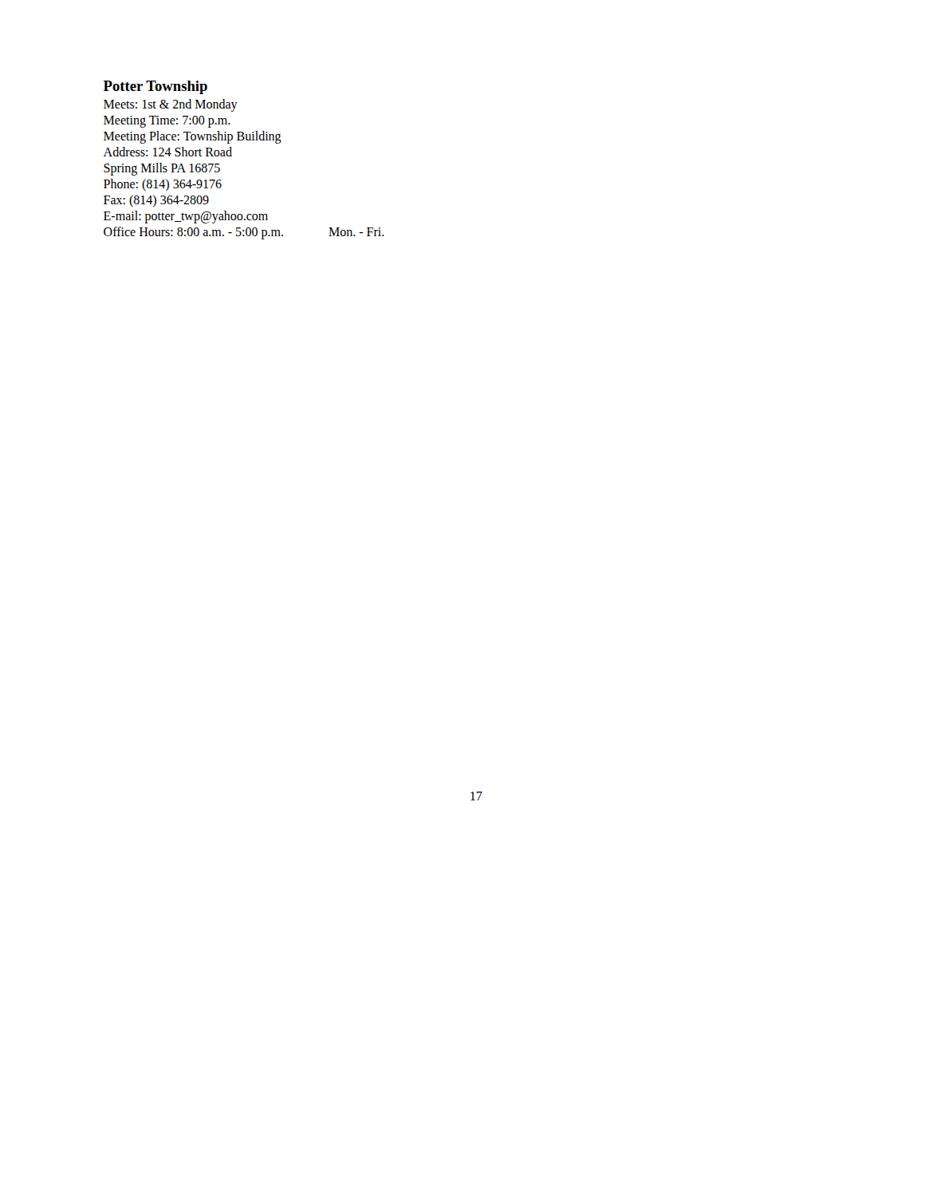Potter Township
Meets: 1st & 2nd Monday
Meeting Time: 7:00 p.m.
Meeting Place: Township Building
Address: 124 Short Road
Spring Mills PA 16875
Phone: (814) 364-9176
Fax: (814) 364-2809
E-mail: potter_twp@yahoo.com
Office Hours: 8:00 a.m. - 5:00 p.m. Mon. - Fri.
17